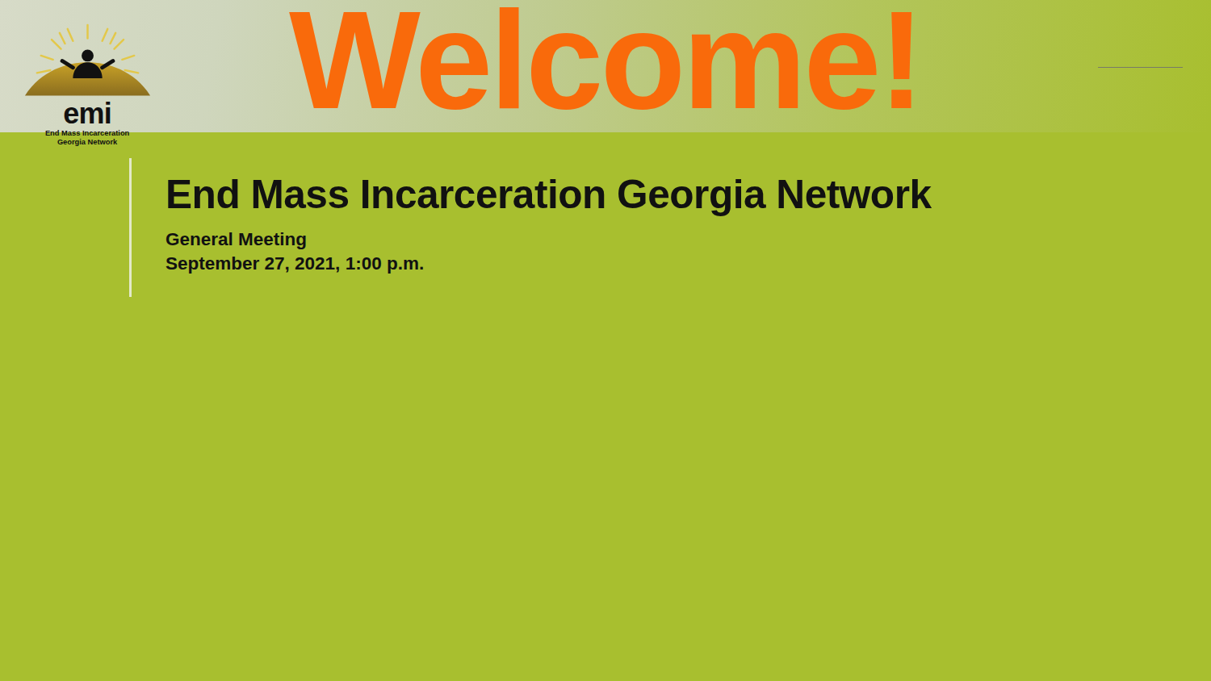emi
End Mass Incarceration
Georgia Network
Welcome!
End Mass Incarceration Georgia Network
General Meeting September 27, 2021, 1:00 p.m.